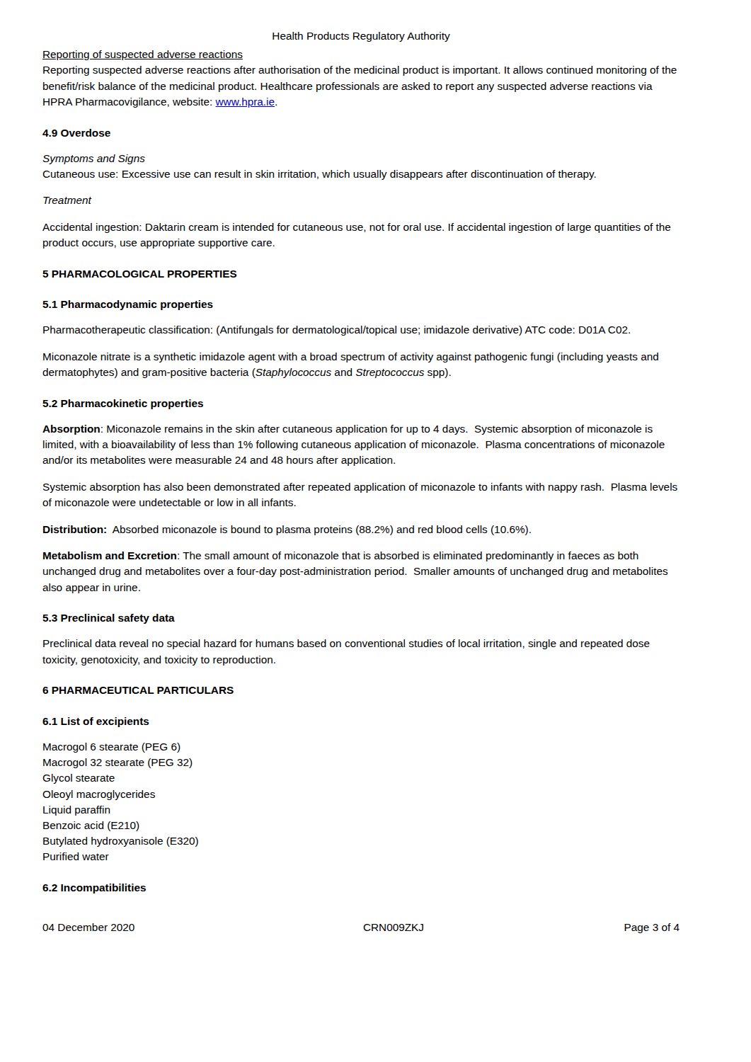Health Products Regulatory Authority
Reporting of suspected adverse reactions
Reporting suspected adverse reactions after authorisation of the medicinal product is important. It allows continued monitoring of the benefit/risk balance of the medicinal product. Healthcare professionals are asked to report any suspected adverse reactions via HPRA Pharmacovigilance, website: www.hpra.ie.
4.9 Overdose
Symptoms and Signs
Cutaneous use: Excessive use can result in skin irritation, which usually disappears after discontinuation of therapy.
Treatment
Accidental ingestion: Daktarin cream is intended for cutaneous use, not for oral use. If accidental ingestion of large quantities of the product occurs, use appropriate supportive care.
5 PHARMACOLOGICAL PROPERTIES
5.1 Pharmacodynamic properties
Pharmacotherapeutic classification: (Antifungals for dermatological/topical use; imidazole derivative) ATC code: D01A C02.
Miconazole nitrate is a synthetic imidazole agent with a broad spectrum of activity against pathogenic fungi (including yeasts and dermatophytes) and gram-positive bacteria (Staphylococcus and Streptococcus spp).
5.2 Pharmacokinetic properties
Absorption: Miconazole remains in the skin after cutaneous application for up to 4 days. Systemic absorption of miconazole is limited, with a bioavailability of less than 1% following cutaneous application of miconazole. Plasma concentrations of miconazole and/or its metabolites were measurable 24 and 48 hours after application.
Systemic absorption has also been demonstrated after repeated application of miconazole to infants with nappy rash. Plasma levels of miconazole were undetectable or low in all infants.
Distribution: Absorbed miconazole is bound to plasma proteins (88.2%) and red blood cells (10.6%).
Metabolism and Excretion: The small amount of miconazole that is absorbed is eliminated predominantly in faeces as both unchanged drug and metabolites over a four-day post-administration period. Smaller amounts of unchanged drug and metabolites also appear in urine.
5.3 Preclinical safety data
Preclinical data reveal no special hazard for humans based on conventional studies of local irritation, single and repeated dose toxicity, genotoxicity, and toxicity to reproduction.
6 PHARMACEUTICAL PARTICULARS
6.1 List of excipients
Macrogol 6 stearate (PEG 6)
Macrogol 32 stearate (PEG 32)
Glycol stearate
Oleoyl macroglycerides
Liquid paraffin
Benzoic acid (E210)
Butylated hydroxyanisole (E320)
Purified water
6.2 Incompatibilities
04 December 2020 CRN009ZKJ Page 3 of 4